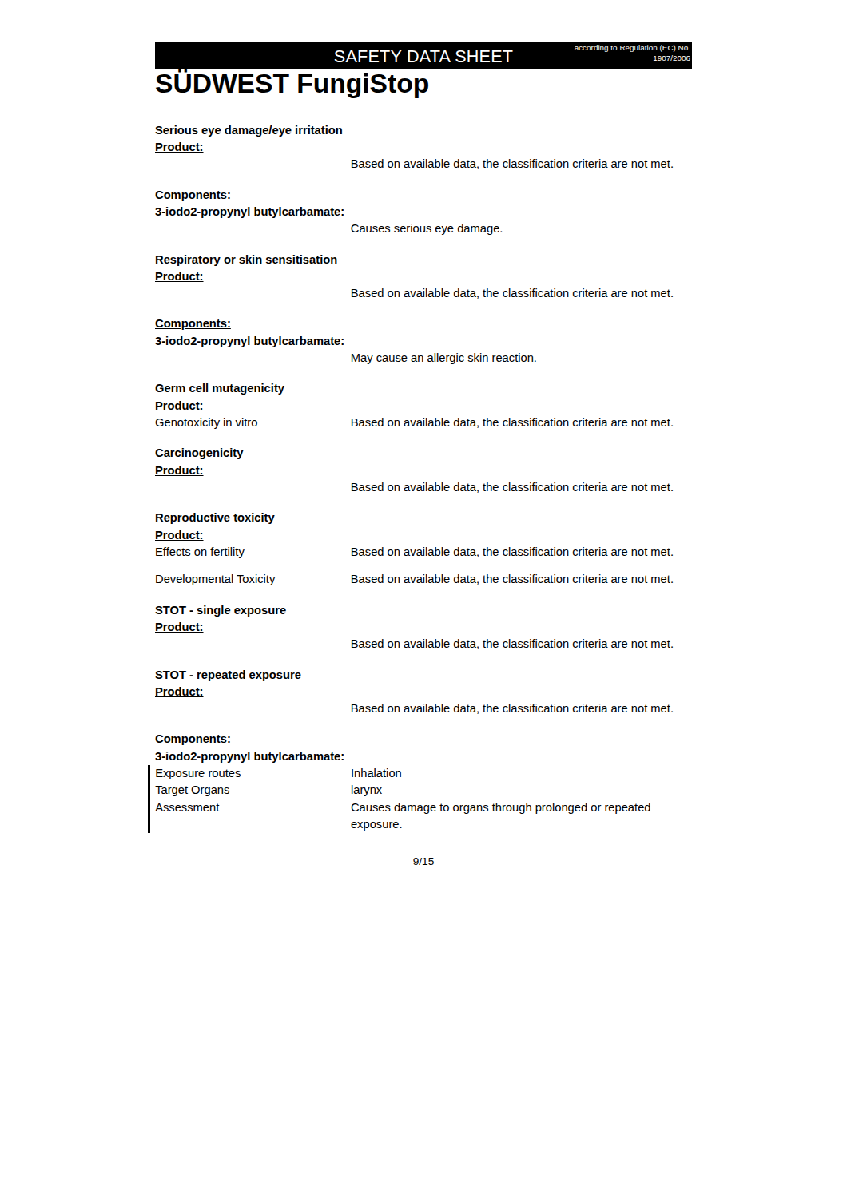SAFETY DATA SHEET
according to Regulation (EC) No.
1907/2006
SÜDWEST FungiStop
Serious eye damage/eye irritation
Product:
Based on available data, the classification criteria are not met.
Components:
3-iodo2-propynyl butylcarbamate:
Causes serious eye damage.
Respiratory or skin sensitisation
Product:
Based on available data, the classification criteria are not met.
Components:
3-iodo2-propynyl butylcarbamate:
May cause an allergic skin reaction.
Germ cell mutagenicity
Product:
Genotoxicity in vitro
Based on available data, the classification criteria are not met.
Carcinogenicity
Product:
Based on available data, the classification criteria are not met.
Reproductive toxicity
Product:
Effects on fertility
Based on available data, the classification criteria are not met.
Developmental Toxicity
Based on available data, the classification criteria are not met.
STOT - single exposure
Product:
Based on available data, the classification criteria are not met.
STOT - repeated exposure
Product:
Based on available data, the classification criteria are not met.
Components:
3-iodo2-propynyl butylcarbamate:
Exposure routes
Inhalation
Target Organs
larynx
Assessment
Causes damage to organs through prolonged or repeated exposure.
9/15